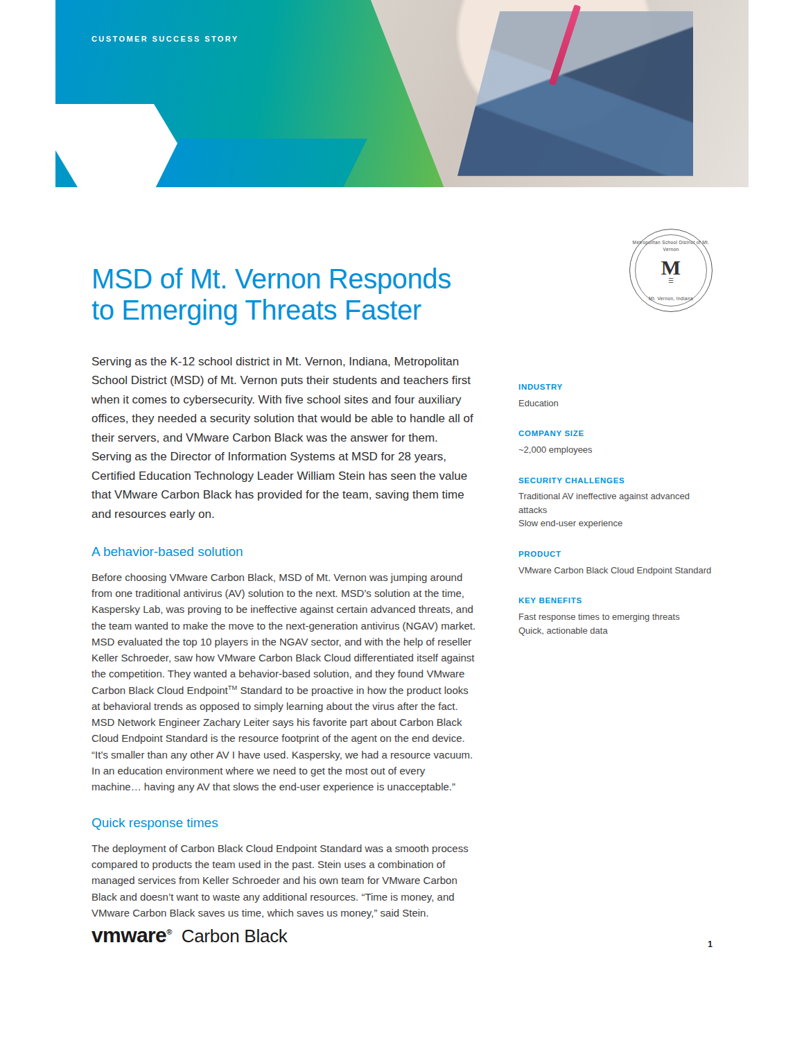Customer Success Story
Metropolitan School District of Mt. Vernon
M☰
Mt. Vernon, Indiana
MSD of Mt. Vernon Responds
to Emerging Threats Faster
Serving as the K-12 school district in Mt. Vernon, Indiana, Metropolitan School District (MSD) of Mt. Vernon puts their students and teachers first when it comes to cybersecurity. With five school sites and four auxiliary offices, they needed a security solution that would be able to handle all of their servers, and VMware Carbon Black was the answer for them. Serving as the Director of Information Systems at MSD for 28 years, Certified Education Technology Leader William Stein has seen the value that VMware Carbon Black has provided for the team, saving them time and resources early on.
A behavior-based solution
Before choosing VMware Carbon Black, MSD of Mt. Vernon was jumping around from one traditional antivirus (AV) solution to the next. MSD’s solution at the time, Kaspersky Lab, was proving to be ineffective against certain advanced threats, and the team wanted to make the move to the next-generation antivirus (NGAV) market. MSD evaluated the top 10 players in the NGAV sector, and with the help of reseller Keller Schroeder, saw how VMware Carbon Black Cloud differentiated itself against the competition. They wanted a behavior-based solution, and they found VMware Carbon Black Cloud EndpointTM Standard to be proactive in how the product looks at behavioral trends as opposed to simply learning about the virus after the fact. MSD Network Engineer Zachary Leiter says his favorite part about Carbon Black Cloud Endpoint Standard is the resource footprint of the agent on the end device. “It’s smaller than any other AV I have used. Kaspersky, we had a resource vacuum. In an education environment where we need to get the most out of every machine… having any AV that slows the end-user experience is unacceptable.”
Quick response times
The deployment of Carbon Black Cloud Endpoint Standard was a smooth process compared to products the team used in the past. Stein uses a combination of managed services from Keller Schroeder and his own team for VMware Carbon Black and doesn’t want to waste any additional resources. “Time is money, and VMware Carbon Black saves us time, which saves us money,” said Stein.
Industry
Education
Company Size
~2,000 employees
Security Challenges
Traditional AV ineffective against advanced attacks
Slow end-user experience
Product
VMware Carbon Black Cloud Endpoint Standard
Key Benefits
Fast response times to emerging threats
Quick, actionable data
vmware® Carbon Black
1